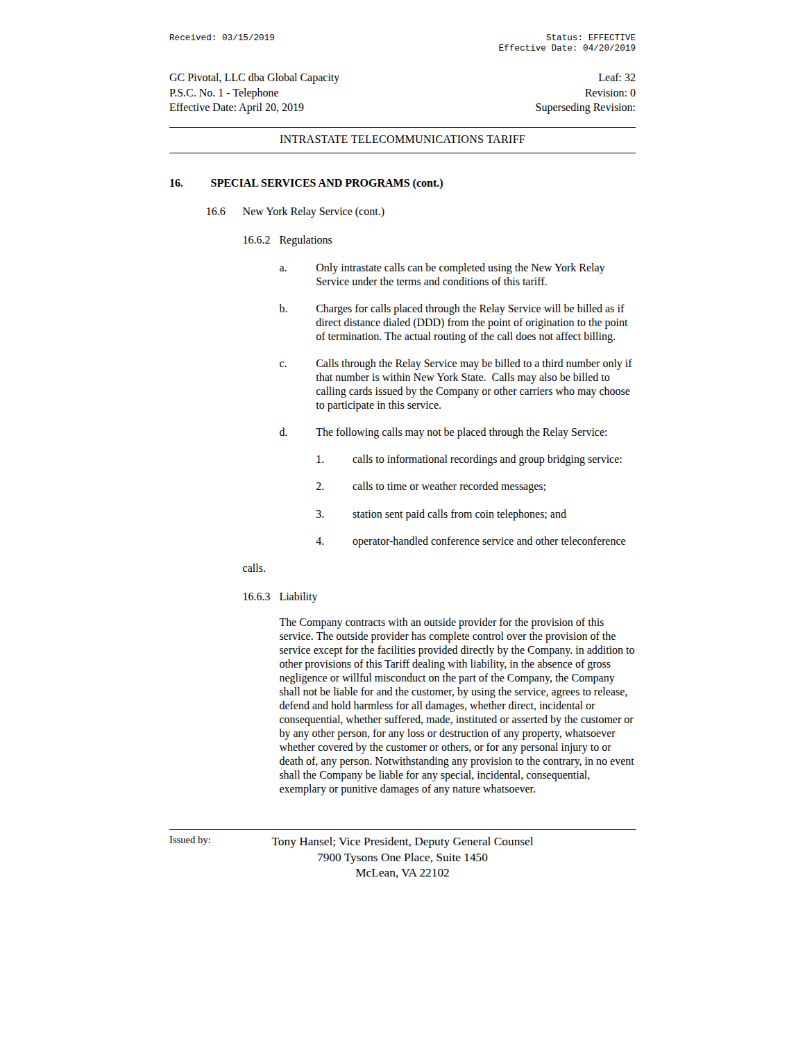Received: 03/15/2019
Status: EFFECTIVE Effective Date: 04/20/2019
GC Pivotal, LLC dba Global Capacity
P.S.C. No. 1 - Telephone
Effective Date: April 20, 2019
Leaf: 32
Revision: 0
Superseding Revision:
INTRASTATE TELECOMMUNICATIONS TARIFF
16. SPECIAL SERVICES AND PROGRAMS (cont.)
16.6 New York Relay Service (cont.)
16.6.2 Regulations
a.
Only intrastate calls can be completed using the New York Relay Service under the terms and conditions of this tariff.
b.
Charges for calls placed through the Relay Service will be billed as if direct distance dialed (DDD) from the point of origination to the point of termination. The actual routing of the call does not affect billing.
c.
Calls through the Relay Service may be billed to a third number only if that number is within New York State. Calls may also be billed to calling cards issued by the Company or other carriers who may choose to participate in this service.
d.
The following calls may not be placed through the Relay Service:
1.
calls to informational recordings and group bridging service:
2.
calls to time or weather recorded messages;
3.
station sent paid calls from coin telephones; and
4.
operator-handled conference service and other teleconference
calls.
16.6.3 Liability
The Company contracts with an outside provider for the provision of this service. The outside provider has complete control over the provision of the service except for the facilities provided directly by the Company. in addition to other provisions of this Tariff dealing with liability, in the absence of gross negligence or willful misconduct on the part of the Company, the Company shall not be liable for and the customer, by using the service, agrees to release, defend and hold harmless for all damages, whether direct, incidental or consequential, whether suffered, made, instituted or asserted by the customer or by any other person, for any loss or destruction of any property, whatsoever whether covered by the customer or others, or for any personal injury to or death of, any person. Notwithstanding any provision to the contrary, in no event shall the Company be liable for any special, incidental, consequential, exemplary or punitive damages of any nature whatsoever.
Issued by:
Tony Hansel; Vice President, Deputy General Counsel
7900 Tysons One Place, Suite 1450
McLean, VA 22102